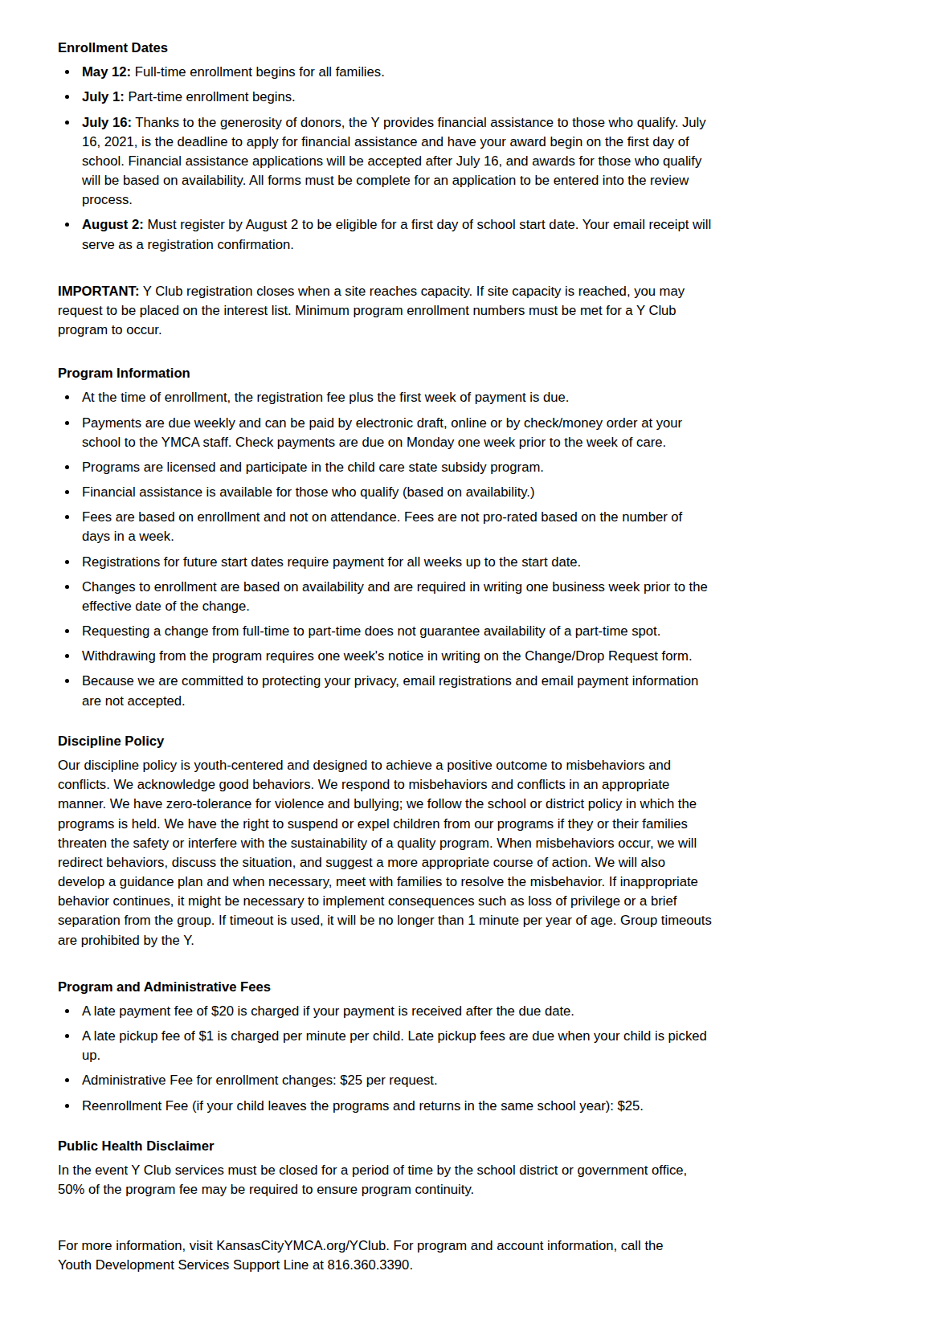Enrollment Dates
May 12: Full-time enrollment begins for all families.
July 1: Part-time enrollment begins.
July 16: Thanks to the generosity of donors, the Y provides financial assistance to those who qualify. July 16, 2021, is the deadline to apply for financial assistance and have your award begin on the first day of school. Financial assistance applications will be accepted after July 16, and awards for those who qualify will be based on availability. All forms must be complete for an application to be entered into the review process.
August 2: Must register by August 2 to be eligible for a first day of school start date. Your email receipt will serve as a registration confirmation.
IMPORTANT: Y Club registration closes when a site reaches capacity. If site capacity is reached, you may request to be placed on the interest list. Minimum program enrollment numbers must be met for a Y Club program to occur.
Program Information
At the time of enrollment, the registration fee plus the first week of payment is due.
Payments are due weekly and can be paid by electronic draft, online or by check/money order at your school to the YMCA staff. Check payments are due on Monday one week prior to the week of care.
Programs are licensed and participate in the child care state subsidy program.
Financial assistance is available for those who qualify (based on availability.)
Fees are based on enrollment and not on attendance. Fees are not pro-rated based on the number of days in a week.
Registrations for future start dates require payment for all weeks up to the start date.
Changes to enrollment are based on availability and are required in writing one business week prior to the effective date of the change.
Requesting a change from full-time to part-time does not guarantee availability of a part-time spot.
Withdrawing from the program requires one week's notice in writing on the Change/Drop Request form.
Because we are committed to protecting your privacy, email registrations and email payment information are not accepted.
Discipline Policy
Our discipline policy is youth-centered and designed to achieve a positive outcome to misbehaviors and conflicts. We acknowledge good behaviors. We respond to misbehaviors and conflicts in an appropriate manner. We have zero-tolerance for violence and bullying; we follow the school or district policy in which the programs is held. We have the right to suspend or expel children from our programs if they or their families threaten the safety or interfere with the sustainability of a quality program. When misbehaviors occur, we will redirect behaviors, discuss the situation, and suggest a more appropriate course of action. We will also develop a guidance plan and when necessary, meet with families to resolve the misbehavior. If inappropriate behavior continues, it might be necessary to implement consequences such as loss of privilege or a brief separation from the group. If timeout is used, it will be no longer than 1 minute per year of age. Group timeouts are prohibited by the Y.
Program and Administrative Fees
A late payment fee of $20 is charged if your payment is received after the due date.
A late pickup fee of $1 is charged per minute per child. Late pickup fees are due when your child is picked up.
Administrative Fee for enrollment changes: $25 per request.
Reenrollment Fee (if your child leaves the programs and returns in the same school year): $25.
Public Health Disclaimer
In the event Y Club services must be closed for a period of time by the school district or government office,
50% of the program fee may be required to ensure program continuity.
For more information, visit KansasCityYMCA.org/YClub. For program and account information, call the
Youth Development Services Support Line at 816.360.3390.